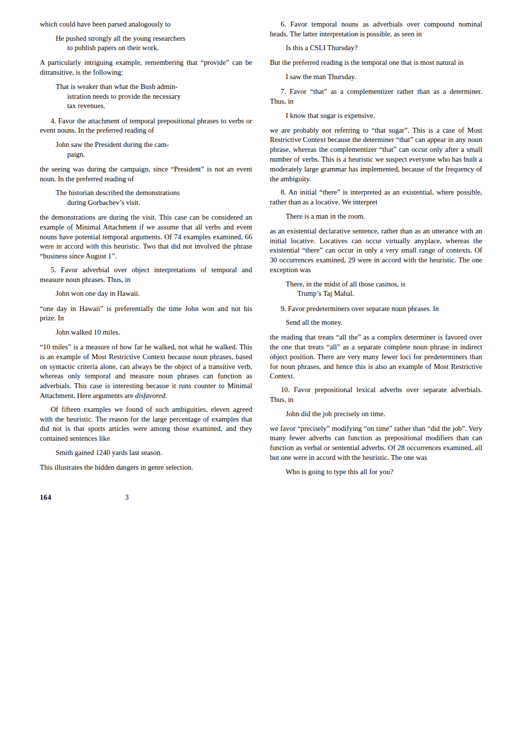which could have been parsed analogously to
He pushed strongly all the young researchersto publish papers on their work.
A particularly intriguing example, remembering that “provide” can be ditransitive, is the following:
That is weaker than what the Bush admin-istration needs to provide the necessary tax revenues.
4. Favor the attachment of temporal prepositional phrases to verbs or event nouns. In the preferred reading of
John saw the President during the cam-paign.
the seeing was during the campaign, since “President” is not an event noun. In the preferred reading of
The historian described the demonstrationsduring Gorbachev’s visit.
the demonstrations are during the visit. This case can be considered an example of Minimal Attachment if we assume that all verbs and event nouns have potential temporal arguments. Of 74 examples examined, 66 were in accord with this heuristic. Two that did not involved the phrase “business since August 1”.
5. Favor adverbial over object interpretations of temporal and measure noun phrases. Thus, in
John won one day in Hawaii.
“one day in Hawaii” is preferentially the time John won and not his prize. In
John walked 10 miles.
“10 miles” is a measure of how far he walked, not what he walked. This is an example of Most Restrictive Context because noun phrases, based on syntactic criteria alone, can always be the object of a transitive verb, whereas only temporal and measure noun phrases can function as adverbials. This case is interesting because it runs counter to Minimal Attachment. Here arguments are disfavored.
Of fifteen examples we found of such ambiguities, eleven agreed with the heuristic. The reason for the large percentage of examples that did not is that sports articles were among those examined, and they contained sentences like
Smith gained 1240 yards last season.
This illustrates the hidden dangers in genre selection.
6. Favor temporal nouns as adverbials over compound nominal heads. The latter interpretation is possible, as seen in
Is this a CSLI Thursday?
But the preferred reading is the temporal one that is most natural in
I saw the man Thursday.
7. Favor “that” as a complementizer rather than as a determiner. Thus, in
I know that sugar is expensive.
we are probably not referring to “that sugar”. This is a case of Most Restrictive Context because the determiner “that” can appear in any noun phrase, whereas the complementizer “that” can occur only after a small number of verbs. This is a heuristic we suspect everyone who has built a moderately large grammar has implemented, because of the frequency of the ambiguity.
8. An initial “there” is interpreted as an existential, where possible, rather than as a locative. We interpret
There is a man in the room.
as an existential declarative sentence, rather than as an utterance with an initial locative. Locatives can occur virtually anyplace, whereas the existential “there” can occur in only a very small range of contexts. Of 30 occurrences examined, 29 were in accord with the heuristic. The one exception was
There, in the midst of all those casinos, isTrump’s Taj Mahal.
9. Favor predeterminers over separate noun phrases. In
Send all the money.
the reading that treats “all the” as a complex determiner is favored over the one that treats “all” as a separate complete noun phrase in indirect object position. There are very many fewer loci for predeterminers than for noun phrases, and hence this is also an example of Most Restrictive Context.
10. Favor prepositional lexical adverbs over separate adverbials. Thus, in
John did the job precisely on time.
we favor “precisely” modifying “on time” rather than “did the job”. Very many fewer adverbs can function as prepositional modifiers than can function as verbal or sentential adverbs. Of 28 occurrences examined, all but one were in accord with the heuristic. The one was
Who is going to type this all for you?
164 3